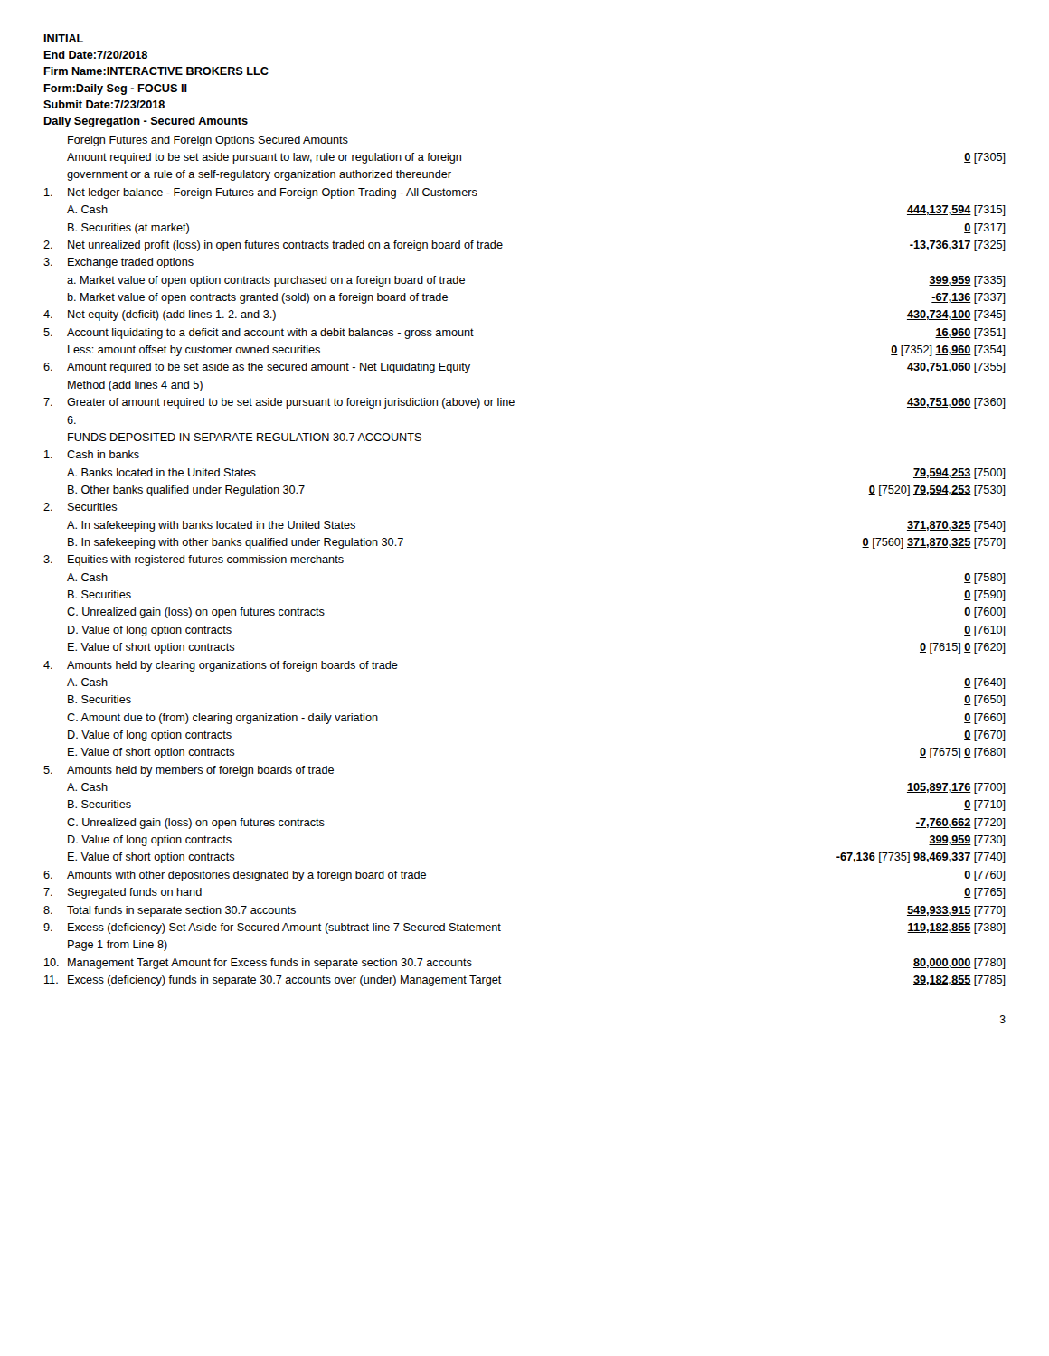INITIAL
End Date:7/20/2018
Firm Name:INTERACTIVE BROKERS LLC
Form:Daily Seg - FOCUS II
Submit Date:7/23/2018
Daily Segregation - Secured Amounts
| | Foreign Futures and Foreign Options Secured Amounts | |
| | Amount required to be set aside pursuant to law, rule or regulation of a foreign | 0 [7305] |
| | government or a rule of a self-regulatory organization authorized thereunder | |
| 1. | Net ledger balance - Foreign Futures and Foreign Option Trading - All Customers | |
| | A. Cash | 444,137,594 [7315] |
| | B. Securities (at market) | 0 [7317] |
| 2. | Net unrealized profit (loss) in open futures contracts traded on a foreign board of trade | -13,736,317 [7325] |
| 3. | Exchange traded options | |
| | a. Market value of open option contracts purchased on a foreign board of trade | 399,959 [7335] |
| | b. Market value of open contracts granted (sold) on a foreign board of trade | -67,136 [7337] |
| 4. | Net equity (deficit) (add lines 1. 2. and 3.) | 430,734,100 [7345] |
| 5. | Account liquidating to a deficit and account with a debit balances - gross amount | 16,960 [7351] |
| | Less: amount offset by customer owned securities | 0 [7352] 16,960 [7354] |
| 6. | Amount required to be set aside as the secured amount - Net Liquidating Equity | 430,751,060 [7355] |
| | Method (add lines 4 and 5) | |
| 7. | Greater of amount required to be set aside pursuant to foreign jurisdiction (above) or line | 430,751,060 [7360] |
| | 6. | |
| | FUNDS DEPOSITED IN SEPARATE REGULATION 30.7 ACCOUNTS | |
| 1. | Cash in banks | |
| | A. Banks located in the United States | 79,594,253 [7500] |
| | B. Other banks qualified under Regulation 30.7 | 0 [7520] 79,594,253 [7530] |
| 2. | Securities | |
| | A. In safekeeping with banks located in the United States | 371,870,325 [7540] |
| | B. In safekeeping with other banks qualified under Regulation 30.7 | 0 [7560] 371,870,325 [7570] |
| 3. | Equities with registered futures commission merchants | |
| | A. Cash | 0 [7580] |
| | B. Securities | 0 [7590] |
| | C. Unrealized gain (loss) on open futures contracts | 0 [7600] |
| | D. Value of long option contracts | 0 [7610] |
| | E. Value of short option contracts | 0 [7615] 0 [7620] |
| 4. | Amounts held by clearing organizations of foreign boards of trade | |
| | A. Cash | 0 [7640] |
| | B. Securities | 0 [7650] |
| | C. Amount due to (from) clearing organization - daily variation | 0 [7660] |
| | D. Value of long option contracts | 0 [7670] |
| | E. Value of short option contracts | 0 [7675] 0 [7680] |
| 5. | Amounts held by members of foreign boards of trade | |
| | A. Cash | 105,897,176 [7700] |
| | B. Securities | 0 [7710] |
| | C. Unrealized gain (loss) on open futures contracts | -7,760,662 [7720] |
| | D. Value of long option contracts | 399,959 [7730] |
| | E. Value of short option contracts | -67,136 [7735] 98,469,337 [7740] |
| 6. | Amounts with other depositories designated by a foreign board of trade | 0 [7760] |
| 7. | Segregated funds on hand | 0 [7765] |
| 8. | Total funds in separate section 30.7 accounts | 549,933,915 [7770] |
| 9. | Excess (deficiency) Set Aside for Secured Amount (subtract line 7 Secured Statement | 119,182,855 [7380] |
| | Page 1 from Line 8) | |
| 10. | Management Target Amount for Excess funds in separate section 30.7 accounts | 80,000,000 [7780] |
| 11. | Excess (deficiency) funds in separate 30.7 accounts over (under) Management Target | 39,182,855 [7785] |
3